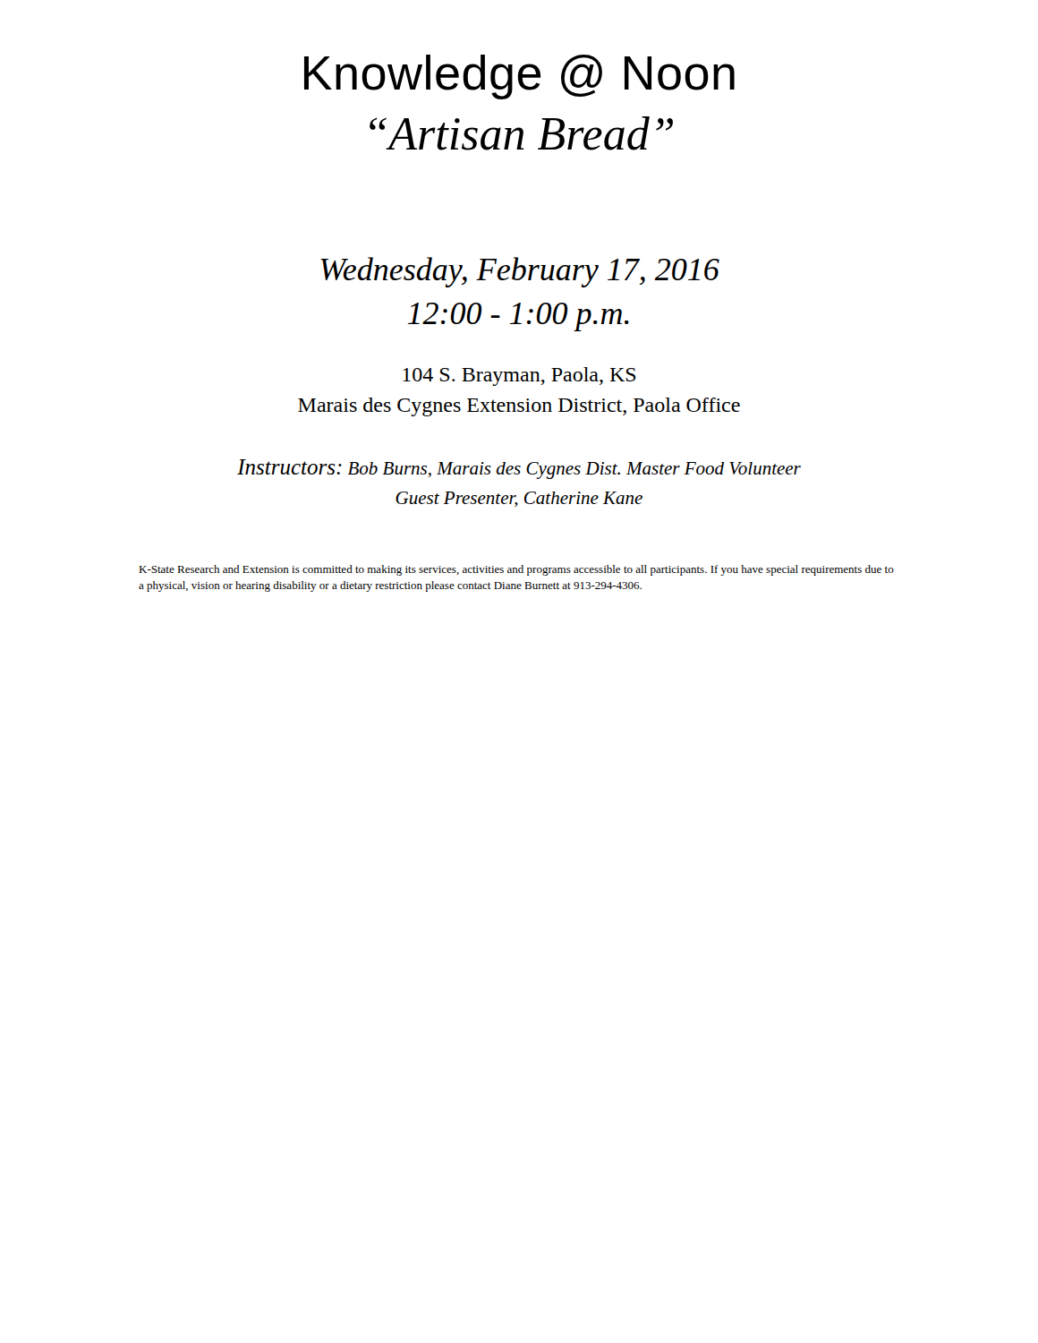Knowledge @ Noon
“Artisan Bread”
Wednesday, February 17, 2016
12:00 - 1:00 p.m.
104 S. Brayman, Paola, KS
Marais des Cygnes Extension District, Paola Office
Instructors: Bob Burns, Marais des Cygnes Dist. Master Food Volunteer
Guest Presenter, Catherine Kane
K-State Research and Extension is committed to making its services, activities and programs accessible to all participants. If you have special requirements due to a physical, vision or hearing disability or a dietary restriction please contact Diane Burnett at 913-294-4306.